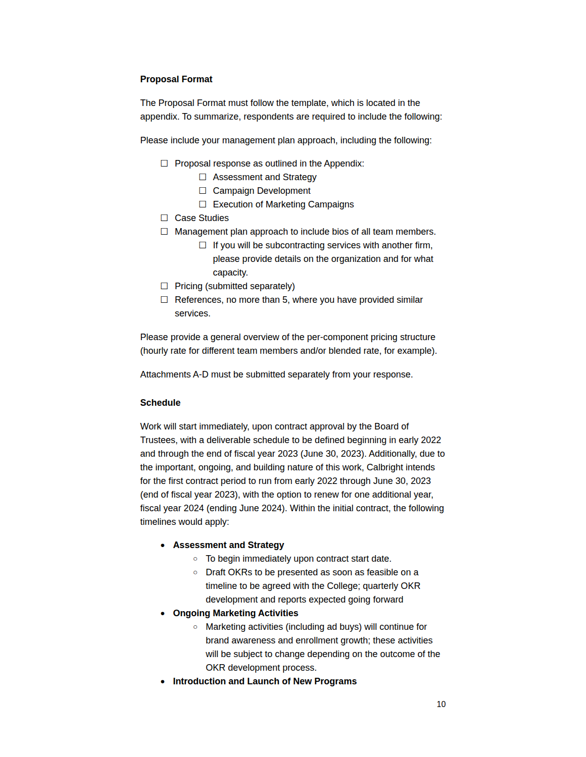Proposal Format
The Proposal Format must follow the template, which is located in the appendix. To summarize, respondents are required to include the following:
Please include your management plan approach, including the following:
Proposal response as outlined in the Appendix:
Assessment and Strategy
Campaign Development
Execution of Marketing Campaigns
Case Studies
Management plan approach to include bios of all team members.
If you will be subcontracting services with another firm, please provide details on the organization and for what capacity.
Pricing (submitted separately)
References, no more than 5, where you have provided similar services.
Please provide a general overview of the per-component pricing structure (hourly rate for different team members and/or blended rate, for example).
Attachments A-D must be submitted separately from your response.
Schedule
Work will start immediately, upon contract approval by the Board of Trustees, with a deliverable schedule to be defined beginning in early 2022 and through the end of fiscal year 2023 (June 30, 2023). Additionally, due to the important, ongoing, and building nature of this work, Calbright intends for the first contract period to run from early 2022 through June 30, 2023 (end of fiscal year 2023), with the option to renew for one additional year, fiscal year 2024 (ending June 2024). Within the initial contract, the following timelines would apply:
Assessment and Strategy
To begin immediately upon contract start date.
Draft OKRs to be presented as soon as feasible on a timeline to be agreed with the College; quarterly OKR development and reports expected going forward
Ongoing Marketing Activities
Marketing activities (including ad buys) will continue for brand awareness and enrollment growth; these activities will be subject to change depending on the outcome of the OKR development process.
Introduction and Launch of New Programs
10